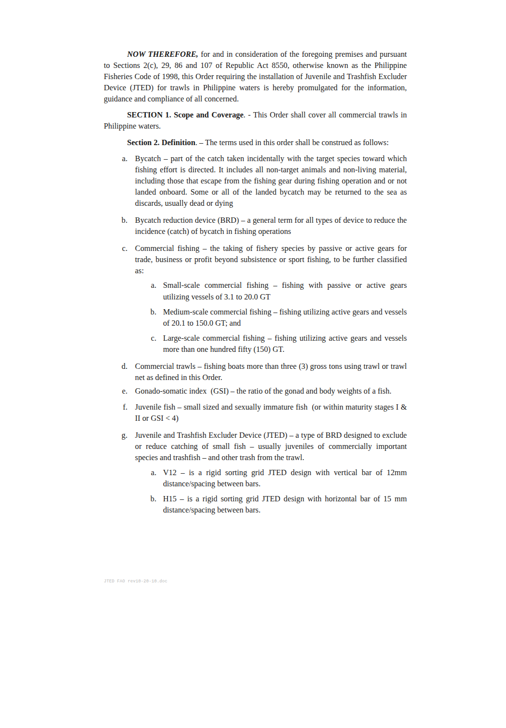NOW THEREFORE, for and in consideration of the foregoing premises and pursuant to Sections 2(c), 29, 86 and 107 of Republic Act 8550, otherwise known as the Philippine Fisheries Code of 1998, this Order requiring the installation of Juvenile and Trashfish Excluder Device (JTED) for trawls in Philippine waters is hereby promulgated for the information, guidance and compliance of all concerned.
SECTION 1. Scope and Coverage. - This Order shall cover all commercial trawls in Philippine waters.
Section 2. Definition. – The terms used in this order shall be construed as follows:
Bycatch – part of the catch taken incidentally with the target species toward which fishing effort is directed. It includes all non-target animals and non-living material, including those that escape from the fishing gear during fishing operation and or not landed onboard. Some or all of the landed bycatch may be returned to the sea as discards, usually dead or dying
Bycatch reduction device (BRD) – a general term for all types of device to reduce the incidence (catch) of bycatch in fishing operations
Commercial fishing – the taking of fishery species by passive or active gears for trade, business or profit beyond subsistence or sport fishing, to be further classified as:
Small-scale commercial fishing – fishing with passive or active gears utilizing vessels of 3.1 to 20.0 GT
Medium-scale commercial fishing – fishing utilizing active gears and vessels of 20.1 to 150.0 GT; and
Large-scale commercial fishing – fishing utilizing active gears and vessels more than one hundred fifty (150) GT.
Commercial trawls – fishing boats more than three (3) gross tons using trawl or trawl net as defined in this Order.
Gonado-somatic index (GSI) – the ratio of the gonad and body weights of a fish.
Juvenile fish – small sized and sexually immature fish (or within maturity stages I & II or GSI < 4)
Juvenile and Trashfish Excluder Device (JTED) – a type of BRD designed to exclude or reduce catching of small fish – usually juveniles of commercially important species and trashfish – and other trash from the trawl.
V12 – is a rigid sorting grid JTED design with vertical bar of 12mm distance/spacing between bars.
H15 – is a rigid sorting grid JTED design with horizontal bar of 15 mm distance/spacing between bars.
JTED FAO rev10-20-10.doc